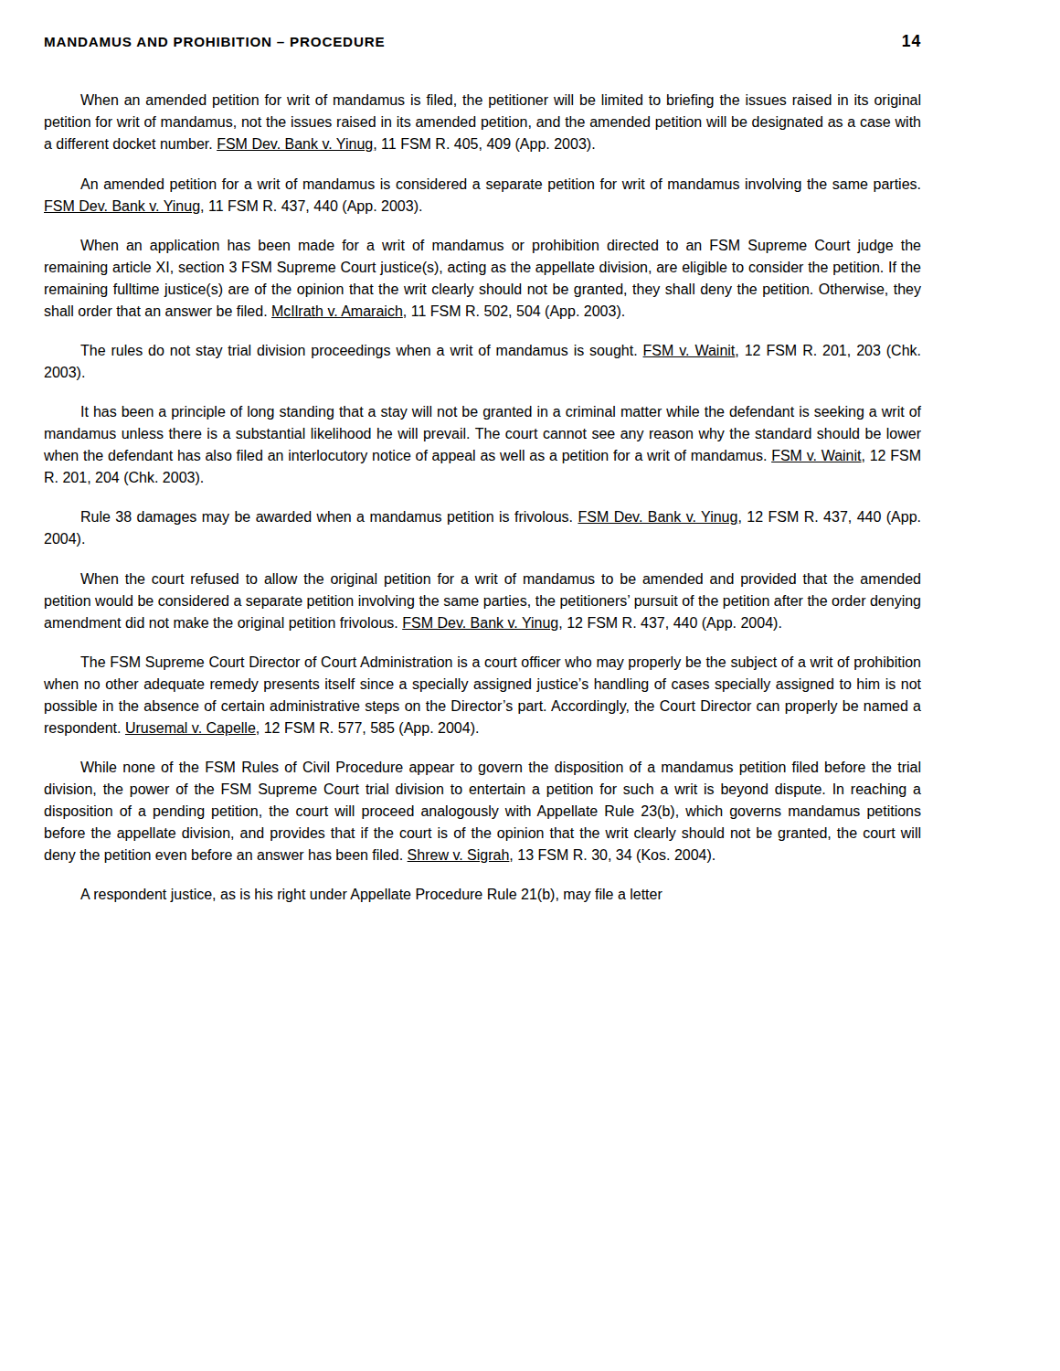Mandamus and Prohibition – Procedure 14
When an amended petition for writ of mandamus is filed, the petitioner will be limited to briefing the issues raised in its original petition for writ of mandamus, not the issues raised in its amended petition, and the amended petition will be designated as a case with a different docket number. FSM Dev. Bank v. Yinug, 11 FSM R. 405, 409 (App. 2003).
An amended petition for a writ of mandamus is considered a separate petition for writ of mandamus involving the same parties. FSM Dev. Bank v. Yinug, 11 FSM R. 437, 440 (App. 2003).
When an application has been made for a writ of mandamus or prohibition directed to an FSM Supreme Court judge the remaining article XI, section 3 FSM Supreme Court justice(s), acting as the appellate division, are eligible to consider the petition. If the remaining fulltime justice(s) are of the opinion that the writ clearly should not be granted, they shall deny the petition. Otherwise, they shall order that an answer be filed. McIlrath v. Amaraich, 11 FSM R. 502, 504 (App. 2003).
The rules do not stay trial division proceedings when a writ of mandamus is sought. FSM v. Wainit, 12 FSM R. 201, 203 (Chk. 2003).
It has been a principle of long standing that a stay will not be granted in a criminal matter while the defendant is seeking a writ of mandamus unless there is a substantial likelihood he will prevail. The court cannot see any reason why the standard should be lower when the defendant has also filed an interlocutory notice of appeal as well as a petition for a writ of mandamus. FSM v. Wainit, 12 FSM R. 201, 204 (Chk. 2003).
Rule 38 damages may be awarded when a mandamus petition is frivolous. FSM Dev. Bank v. Yinug, 12 FSM R. 437, 440 (App. 2004).
When the court refused to allow the original petition for a writ of mandamus to be amended and provided that the amended petition would be considered a separate petition involving the same parties, the petitioners’ pursuit of the petition after the order denying amendment did not make the original petition frivolous. FSM Dev. Bank v. Yinug, 12 FSM R. 437, 440 (App. 2004).
The FSM Supreme Court Director of Court Administration is a court officer who may properly be the subject of a writ of prohibition when no other adequate remedy presents itself since a specially assigned justice’s handling of cases specially assigned to him is not possible in the absence of certain administrative steps on the Director’s part. Accordingly, the Court Director can properly be named a respondent. Urusemal v. Capelle, 12 FSM R. 577, 585 (App. 2004).
While none of the FSM Rules of Civil Procedure appear to govern the disposition of a mandamus petition filed before the trial division, the power of the FSM Supreme Court trial division to entertain a petition for such a writ is beyond dispute. In reaching a disposition of a pending petition, the court will proceed analogously with Appellate Rule 23(b), which governs mandamus petitions before the appellate division, and provides that if the court is of the opinion that the writ clearly should not be granted, the court will deny the petition even before an answer has been filed. Shrew v. Sigrah, 13 FSM R. 30, 34 (Kos. 2004).
A respondent justice, as is his right under Appellate Procedure Rule 21(b), may file a letter